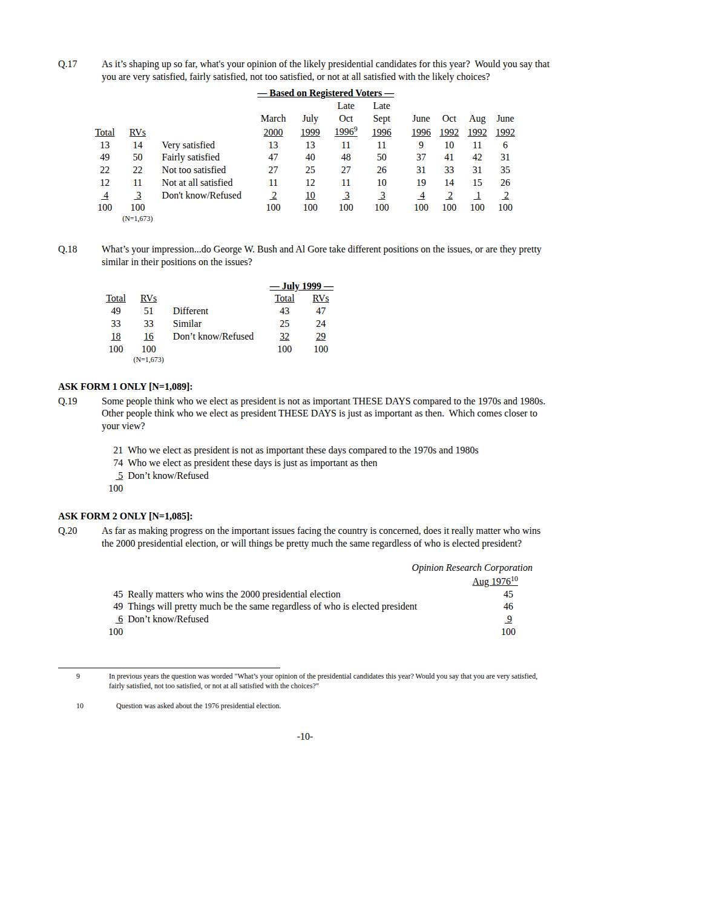Q.17
As it’s shaping up so far, what's your opinion of the likely presidential candidates for this year? Would you say that you are very satisfied, fairly satisfied, not too satisfied, or not at all satisfied with the likely choices?
| | — Based on Registered Voters — | |
| | | | Late | Late | |
| | | | March | July | Oct | Sept | | June | Oct | Aug | June |
| Total | RVs | | 2000 | 1999 | 1996 9 | 1996 | | 1996 | 1992 | 1992 | 1992 |
| 13 | 14 | Very satisfied | 13 | 13 | 11 | 11 | | 9 | 10 | 11 | 6 |
| 49 | 50 | Fairly satisfied | 47 | 40 | 48 | 50 | | 37 | 41 | 42 | 31 |
| 22 | 22 | Not too satisfied | 27 | 25 | 27 | 26 | | 31 | 33 | 31 | 35 |
| 12 | 11 | Not at all satisfied | 11 | 12 | 11 | 10 | | 19 | 14 | 15 | 26 |
| 4 | 3 | Don't know/Refused | 2 | 10 | 3 | 3 | | 4 | 2 | 1 | 2 |
| 100 | 100 | | 100 | 100 | 100 | 100 | | 100 | 100 | 100 | 100 |
| | (N=1,673) | |
Q.18
What’s your impression...do George W. Bush and Al Gore take different positions on the issues, or are they pretty similar in their positions on the issues?
| | — July 1999 — |
| Total | RVs | | Total | RVs |
| 49 | 51 | Different | 43 | 47 |
| 33 | 33 | Similar | 25 | 24 |
| 18 | 16 | Don’t know/Refused | 32 | 29 |
| 100 | 100 | | 100 | 100 |
| | (N=1,673) | |
ASK FORM 1 ONLY [N=1,089]:
Q.19
Some people think who we elect as president is not as important THESE DAYS compared to the 1970s and 1980s. Other people think who we elect as president THESE DAYS is just as important as then. Which comes closer to your view?
| 21 | Who we elect as president is not as important these days compared to the 1970s and 1980s |
| 74 | Who we elect as president these days is just as important as then |
| 5 | Don’t know/Refused |
| 100 | |
ASK FORM 2 ONLY [N=1,085]:
Q.20
As far as making progress on the important issues facing the country is concerned, does it really matter who wins the 2000 presidential election, or will things be pretty much the same regardless of who is elected president?
Opinion Research Corporation
Aug 197610
| 45 | Really matters who wins the 2000 presidential election | 45 |
| 49 | Things will pretty much be the same regardless of who is elected president | 46 |
| 6 | Don’t know/Refused | 9 |
| 100 | | 100 |
9
In previous years the question was worded "What’s your opinion of the presidential candidates this year? Would you say that you are very satisfied, fairly satisfied, not too satisfied, or not at all satisfied with the choices?"
10
Question was asked about the 1976 presidential election.
-10-